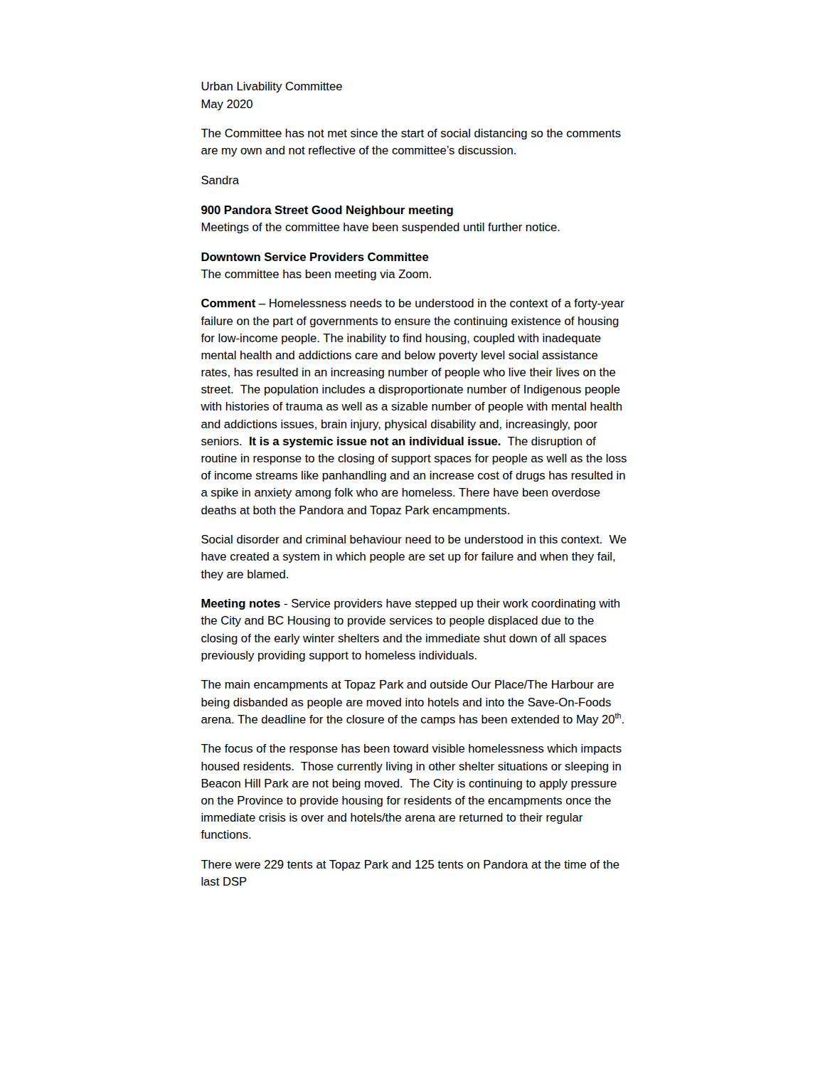Urban Livability Committee
May 2020
The Committee has not met since the start of social distancing so the comments are my own and not reflective of the committee’s discussion.
Sandra
900 Pandora Street Good Neighbour meeting
Meetings of the committee have been suspended until further notice.
Downtown Service Providers Committee
The committee has been meeting via Zoom.
Comment – Homelessness needs to be understood in the context of a forty-year failure on the part of governments to ensure the continuing existence of housing for low-income people. The inability to find housing, coupled with inadequate mental health and addictions care and below poverty level social assistance rates, has resulted in an increasing number of people who live their lives on the street. The population includes a disproportionate number of Indigenous people with histories of trauma as well as a sizable number of people with mental health and addictions issues, brain injury, physical disability and, increasingly, poor seniors. It is a systemic issue not an individual issue. The disruption of routine in response to the closing of support spaces for people as well as the loss of income streams like panhandling and an increase cost of drugs has resulted in a spike in anxiety among folk who are homeless. There have been overdose deaths at both the Pandora and Topaz Park encampments.
Social disorder and criminal behaviour need to be understood in this context. We have created a system in which people are set up for failure and when they fail, they are blamed.
Meeting notes - Service providers have stepped up their work coordinating with the City and BC Housing to provide services to people displaced due to the closing of the early winter shelters and the immediate shut down of all spaces previously providing support to homeless individuals.
The main encampments at Topaz Park and outside Our Place/The Harbour are being disbanded as people are moved into hotels and into the Save-On-Foods arena. The deadline for the closure of the camps has been extended to May 20th.
The focus of the response has been toward visible homelessness which impacts housed residents. Those currently living in other shelter situations or sleeping in Beacon Hill Park are not being moved. The City is continuing to apply pressure on the Province to provide housing for residents of the encampments once the immediate crisis is over and hotels/the arena are returned to their regular functions.
There were 229 tents at Topaz Park and 125 tents on Pandora at the time of the last DSP